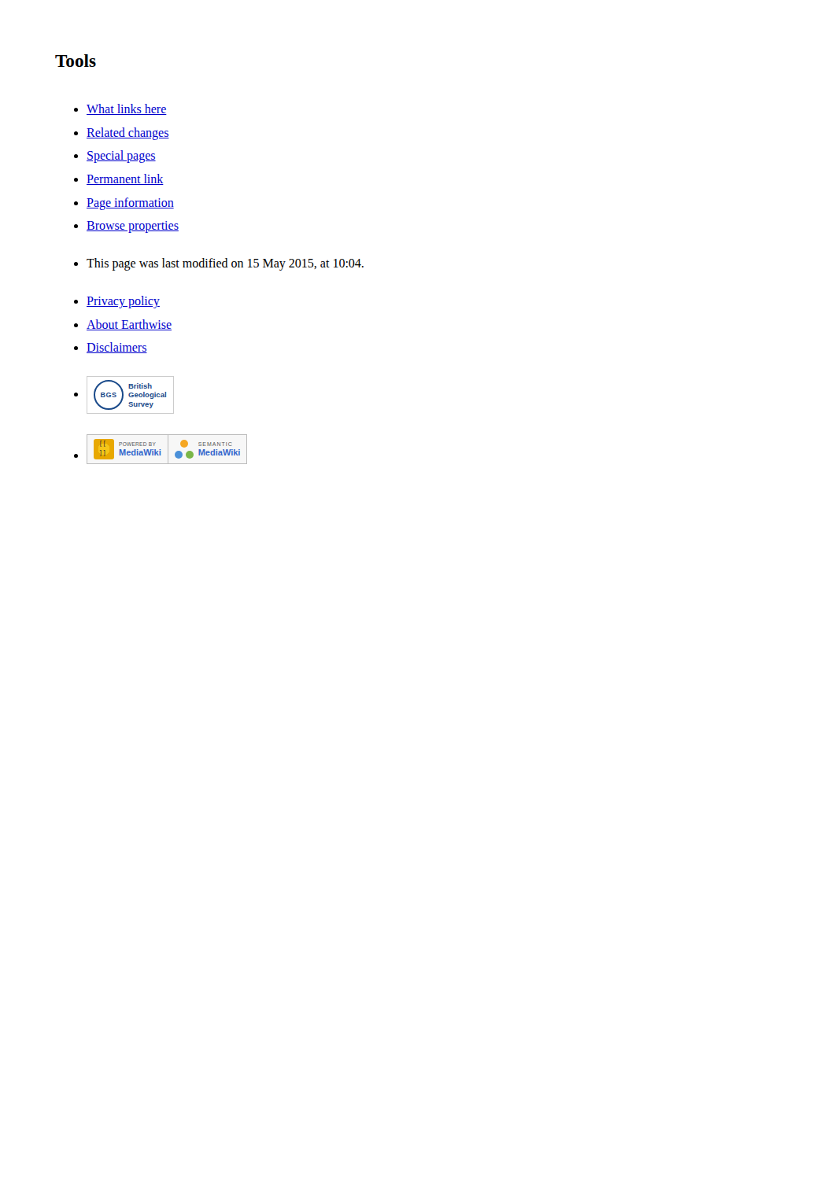Tools
What links here
Related changes
Special pages
Permanent link
Page information
Browse properties
This page was last modified on 15 May 2015, at 10:04.
Privacy policy
About Earthwise
Disclaimers
BGS British
Geological
Survey
Powered By MediaWiki Semantic MediaWiki